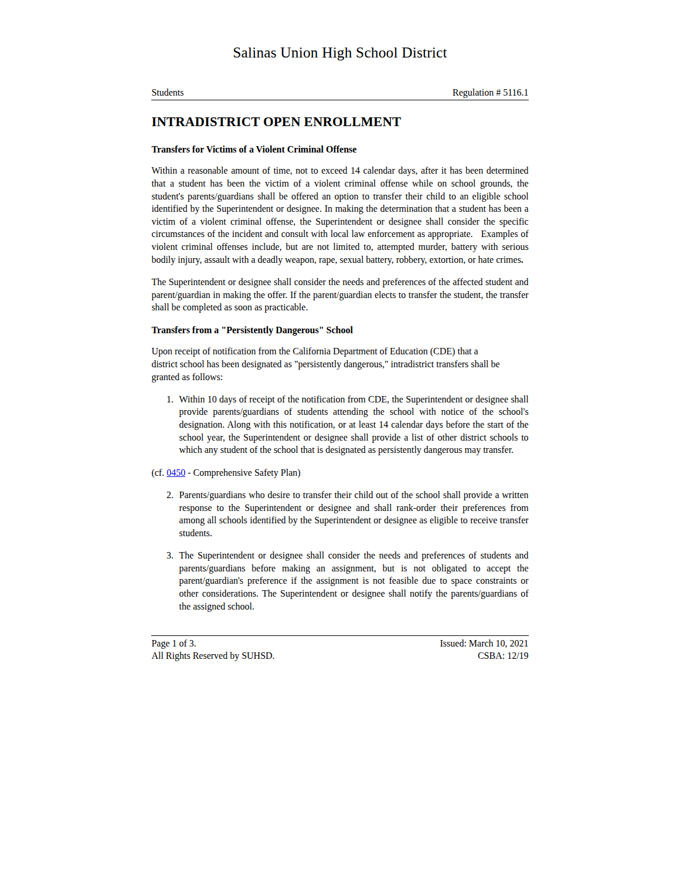Salinas Union High School District
Students Regulation # 5116.1
INTRADISTRICT OPEN ENROLLMENT
Transfers for Victims of a Violent Criminal Offense
Within a reasonable amount of time, not to exceed 14 calendar days, after it has been determined that a student has been the victim of a violent criminal offense while on school grounds, the student's parents/guardians shall be offered an option to transfer their child to an eligible school identified by the Superintendent or designee. In making the determination that a student has been a victim of a violent criminal offense, the Superintendent or designee shall consider the specific circumstances of the incident and consult with local law enforcement as appropriate. Examples of violent criminal offenses include, but are not limited to, attempted murder, battery with serious bodily injury, assault with a deadly weapon, rape, sexual battery, robbery, extortion, or hate crimes.
The Superintendent or designee shall consider the needs and preferences of the affected student and parent/guardian in making the offer. If the parent/guardian elects to transfer the student, the transfer shall be completed as soon as practicable.
Transfers from a "Persistently Dangerous" School
Upon receipt of notification from the California Department of Education (CDE) that a
district school has been designated as "persistently dangerous," intradistrict transfers shall be granted as follows:
Within 10 days of receipt of the notification from CDE, the Superintendent or designee shall provide parents/guardians of students attending the school with notice of the school's designation. Along with this notification, or at least 14 calendar days before the start of the school year, the Superintendent or designee shall provide a list of other district schools to which any student of the school that is designated as persistently dangerous may transfer.
(cf. 0450 - Comprehensive Safety Plan)
Parents/guardians who desire to transfer their child out of the school shall provide a written response to the Superintendent or designee and shall rank-order their preferences from among all schools identified by the Superintendent or designee as eligible to receive transfer students.
The Superintendent or designee shall consider the needs and preferences of students and parents/guardians before making an assignment, but is not obligated to accept the parent/guardian's preference if the assignment is not feasible due to space constraints or other considerations. The Superintendent or designee shall notify the parents/guardians of the assigned school.
Page 1 of 3. All Rights Reserved by SUHSD.
Issued: March 10, 2021 CSBA: 12/19